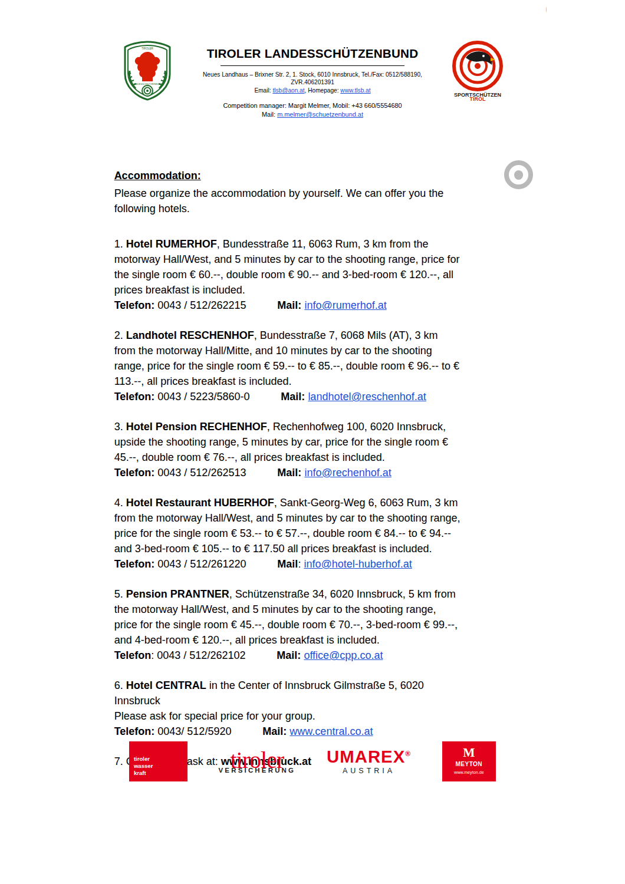TIROLER LANDESSCHÜTZENBUND
TIROLER LANDESSCHÜTZENBUND
Neues Landhaus – Brixner Str. 2, 1. Stock, 6010 Innsbruck, Tel./Fax: 0512/588190, ZVR.406201391
Email: tlsb@aon.at, Homepage: www.tlsb.at
Competition manager: Margit Melmer, Mobil: +43 660/5554680
Mail: m.melmer@schuetzenbund.at
SPORTSCHÜTZEN TIROL
Erfolg durch Konzentration
Accommodation:
Please organize the accommodation by yourself. We can offer you the following hotels.
1. Hotel RUMERHOF, Bundesstraße 11, 6063 Rum, 3 km from the motorway Hall/West, and 5 minutes by car to the shooting range, price for the single room € 60.--, double room € 90.-- and 3-bed-room € 120.--, all prices breakfast is included.
Telefon: 0043 / 512/262215 Mail: info@rumerhof.at
2. Landhotel RESCHENHOF, Bundesstraße 7, 6068 Mils (AT), 3 km from the motorway Hall/Mitte, and 10 minutes by car to the shooting range, price for the single room € 59.-- to € 85.--, double room € 96.-- to € 113.--, all prices breakfast is included.
Telefon: 0043 / 5223/5860-0 Mail: landhotel@reschenhof.at
3. Hotel Pension RECHENHOF, Rechenhofweg 100, 6020 Innsbruck, upside the shooting range, 5 minutes by car, price for the single room € 45.--, double room € 76.--, all prices breakfast is included.
Telefon: 0043 / 512/262513 Mail: info@rechenhof.at
4. Hotel Restaurant HUBERHOF, Sankt-Georg-Weg 6, 6063 Rum, 3 km from the motorway Hall/West, and 5 minutes by car to the shooting range, price for the single room € 53.-- to € 57.--, double room € 84.-- to € 94.-- and 3-bed-room € 105.-- to € 117.50 all prices breakfast is included.
Telefon: 0043 / 512/261220 Mail: info@hotel-huberhof.at
5. Pension PRANTNER, Schützenstraße 34, 6020 Innsbruck, 5 km from the motorway Hall/West, and 5 minutes by car to the shooting range, price for the single room € 45.--, double room € 70.--, 3-bed-room € 99.--, and 4-bed-room € 120.--, all prices breakfast is included.
Telefon: 0043 / 512/262102 Mail: office@cpp.co.at
6. Hotel CENTRAL in the Center of Innsbruck Gilmstraße 5, 6020 Innsbruck
Please ask for special price for your group.
Telefon: 0043/ 512/5920 Mail: www.central.co.at
7. Other hotels ask at: www.innsbruck.at
tiroler
wasser
kraft
tiroler
VERSICHERUNG
UMAREX®
AUSTRIA
M
MEYTON
www.meyton.de